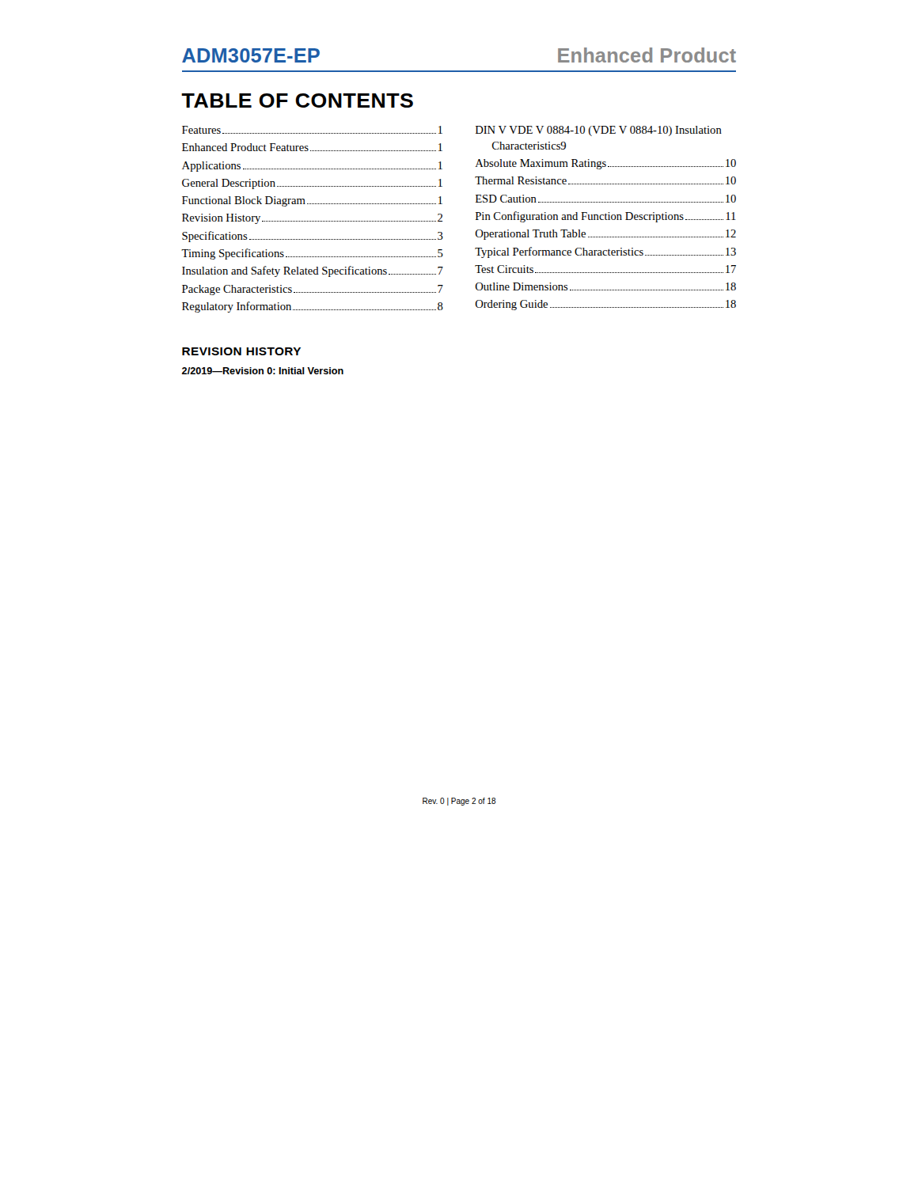ADM3057E-EP
Enhanced Product
TABLE OF CONTENTS
Features 1
Enhanced Product Features 1
Applications 1
General Description 1
Functional Block Diagram 1
Revision History 2
Specifications 3
Timing Specifications 5
Insulation and Safety Related Specifications 7
Package Characteristics 7
Regulatory Information 8
DIN V VDE V 0884-10 (VDE V 0884-10) Insulation Characteristics 9
Absolute Maximum Ratings 10
Thermal Resistance 10
ESD Caution 10
Pin Configuration and Function Descriptions 11
Operational Truth Table 12
Typical Performance Characteristics 13
Test Circuits 17
Outline Dimensions 18
Ordering Guide 18
REVISION HISTORY
2/2019—Revision 0: Initial Version
Rev. 0 | Page 2 of 18